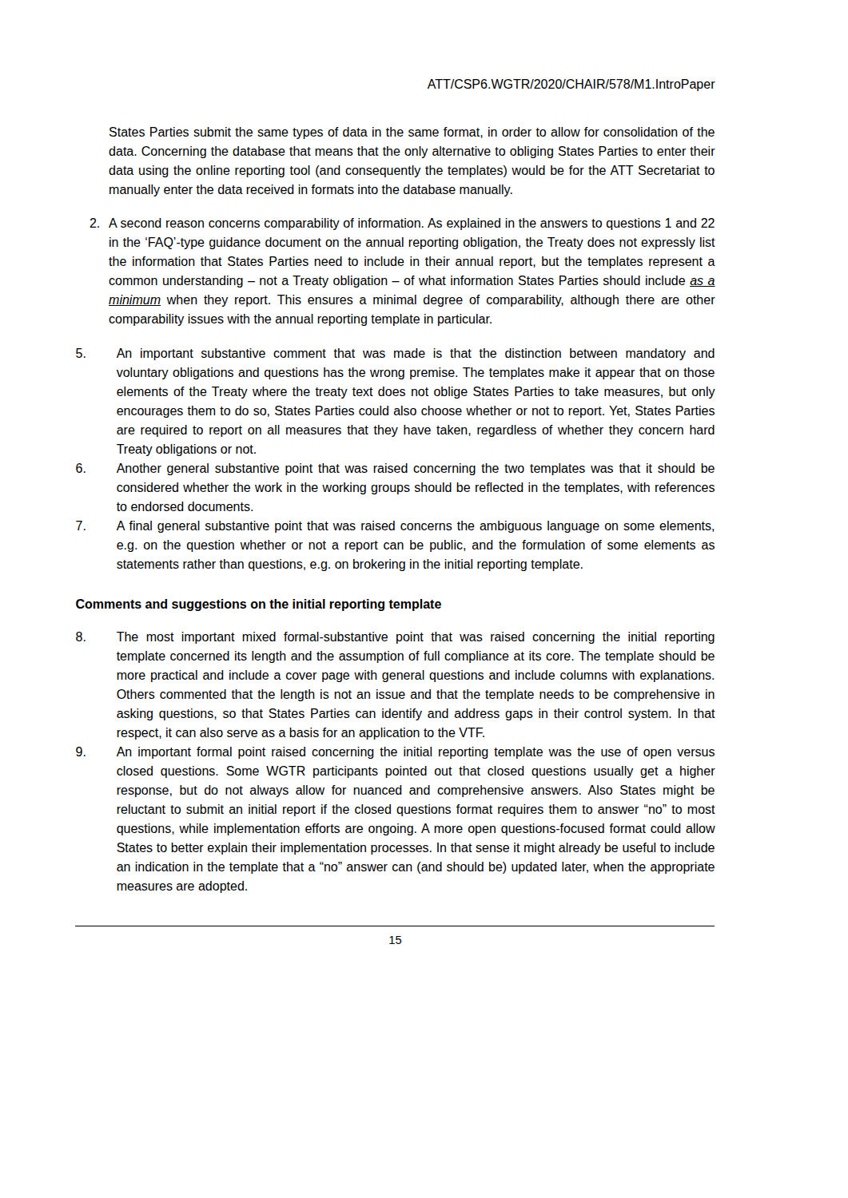ATT/CSP6.WGTR/2020/CHAIR/578/M1.IntroPaper
States Parties submit the same types of data in the same format, in order to allow for consolidation of the data. Concerning the database that means that the only alternative to obliging States Parties to enter their data using the online reporting tool (and consequently the templates) would be for the ATT Secretariat to manually enter the data received in formats into the database manually.
A second reason concerns comparability of information. As explained in the answers to questions 1 and 22 in the ‘FAQ’-type guidance document on the annual reporting obligation, the Treaty does not expressly list the information that States Parties need to include in their annual report, but the templates represent a common understanding – not a Treaty obligation – of what information States Parties should include as a minimum when they report. This ensures a minimal degree of comparability, although there are other comparability issues with the annual reporting template in particular.
5.
An important substantive comment that was made is that the distinction between mandatory and voluntary obligations and questions has the wrong premise. The templates make it appear that on those elements of the Treaty where the treaty text does not oblige States Parties to take measures, but only encourages them to do so, States Parties could also choose whether or not to report. Yet, States Parties are required to report on all measures that they have taken, regardless of whether they concern hard Treaty obligations or not.
6.
Another general substantive point that was raised concerning the two templates was that it should be considered whether the work in the working groups should be reflected in the templates, with references to endorsed documents.
7.
A final general substantive point that was raised concerns the ambiguous language on some elements, e.g. on the question whether or not a report can be public, and the formulation of some elements as statements rather than questions, e.g. on brokering in the initial reporting template.
Comments and suggestions on the initial reporting template
8.
The most important mixed formal-substantive point that was raised concerning the initial reporting template concerned its length and the assumption of full compliance at its core. The template should be more practical and include a cover page with general questions and include columns with explanations. Others commented that the length is not an issue and that the template needs to be comprehensive in asking questions, so that States Parties can identify and address gaps in their control system. In that respect, it can also serve as a basis for an application to the VTF.
9.
An important formal point raised concerning the initial reporting template was the use of open versus closed questions. Some WGTR participants pointed out that closed questions usually get a higher response, but do not always allow for nuanced and comprehensive answers. Also States might be reluctant to submit an initial report if the closed questions format requires them to answer “no” to most questions, while implementation efforts are ongoing. A more open questions-focused format could allow States to better explain their implementation processes. In that sense it might already be useful to include an indication in the template that a “no” answer can (and should be) updated later, when the appropriate measures are adopted.
15